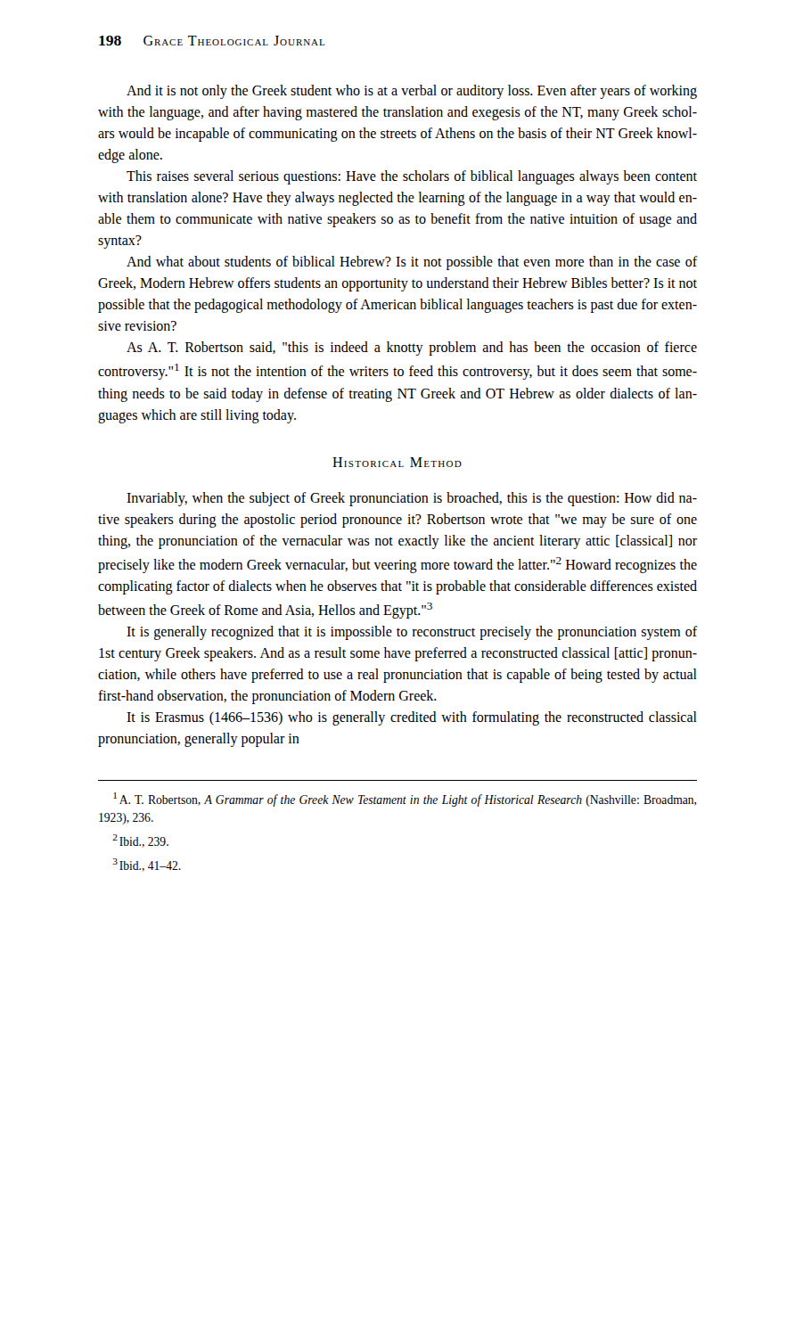198 Grace Theological Journal
And it is not only the Greek student who is at a verbal or auditory loss. Even after years of working with the language, and after having mastered the translation and exegesis of the NT, many Greek scholars would be incapable of communicating on the streets of Athens on the basis of their NT Greek knowledge alone.
This raises several serious questions: Have the scholars of biblical languages always been content with translation alone? Have they always neglected the learning of the language in a way that would enable them to communicate with native speakers so as to benefit from the native intuition of usage and syntax?
And what about students of biblical Hebrew? Is it not possible that even more than in the case of Greek, Modern Hebrew offers students an opportunity to understand their Hebrew Bibles better? Is it not possible that the pedagogical methodology of American biblical languages teachers is past due for extensive revision?
As A. T. Robertson said, "this is indeed a knotty problem and has been the occasion of fierce controversy."1 It is not the intention of the writers to feed this controversy, but it does seem that something needs to be said today in defense of treating NT Greek and OT Hebrew as older dialects of languages which are still living today.
Historical Method
Invariably, when the subject of Greek pronunciation is broached, this is the question: How did native speakers during the apostolic period pronounce it? Robertson wrote that "we may be sure of one thing, the pronunciation of the vernacular was not exactly like the ancient literary attic [classical] nor precisely like the modern Greek vernacular, but veering more toward the latter."2 Howard recognizes the complicating factor of dialects when he observes that "it is probable that considerable differences existed between the Greek of Rome and Asia, Hellos and Egypt."3
It is generally recognized that it is impossible to reconstruct precisely the pronunciation system of 1st century Greek speakers. And as a result some have preferred a reconstructed classical [attic] pronunciation, while others have preferred to use a real pronunciation that is capable of being tested by actual first-hand observation, the pronunciation of Modern Greek.
It is Erasmus (1466–1536) who is generally credited with formulating the reconstructed classical pronunciation, generally popular in
1A. T. Robertson, A Grammar of the Greek New Testament in the Light of Historical Research (Nashville: Broadman, 1923), 236.
2Ibid., 239.
3Ibid., 41–42.